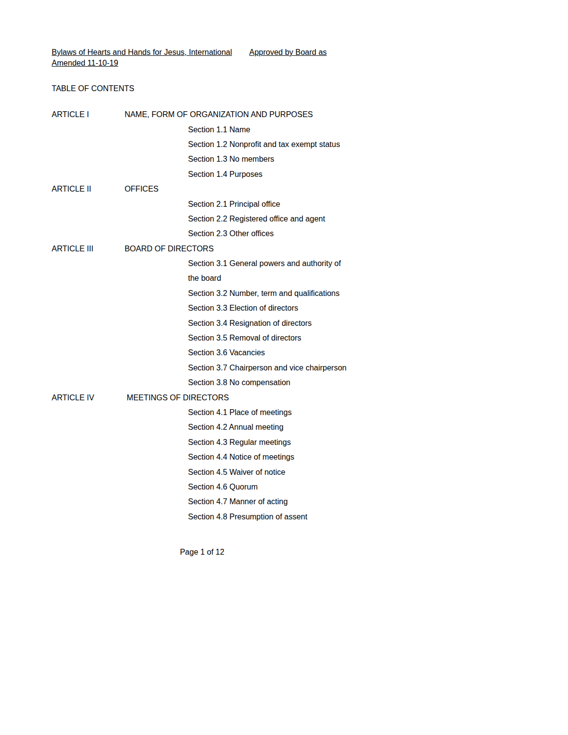Bylaws of Hearts and Hands for Jesus, International Approved by Board as Amended 11-10-19
TABLE OF CONTENTS
| ARTICLE I | NAME, FORM OF ORGANIZATION AND PURPOSES |
| | Section 1.1 Name |
| | Section 1.2 Nonprofit and tax exempt status |
| | Section 1.3 No members |
| | Section 1.4 Purposes |
| ARTICLE II | OFFICES |
| | Section 2.1 Principal office |
| | Section 2.2 Registered office and agent |
| | Section 2.3 Other offices |
| ARTICLE III | BOARD OF DIRECTORS |
| | Section 3.1 General powers and authority of the board |
| | Section 3.2 Number, term and qualifications |
| | Section 3.3 Election of directors |
| | Section 3.4 Resignation of directors |
| | Section 3.5 Removal of directors |
| | Section 3.6 Vacancies |
| | Section 3.7 Chairperson and vice chairperson |
| | Section 3.8 No compensation |
| ARTICLE IV | MEETINGS OF DIRECTORS |
| | Section 4.1 Place of meetings |
| | Section 4.2 Annual meeting |
| | Section 4.3 Regular meetings |
| | Section 4.4 Notice of meetings |
| | Section 4.5 Waiver of notice |
| | Section 4.6 Quorum |
| | Section 4.7 Manner of acting |
| | Section 4.8 Presumption of assent |
Page 1 of 12